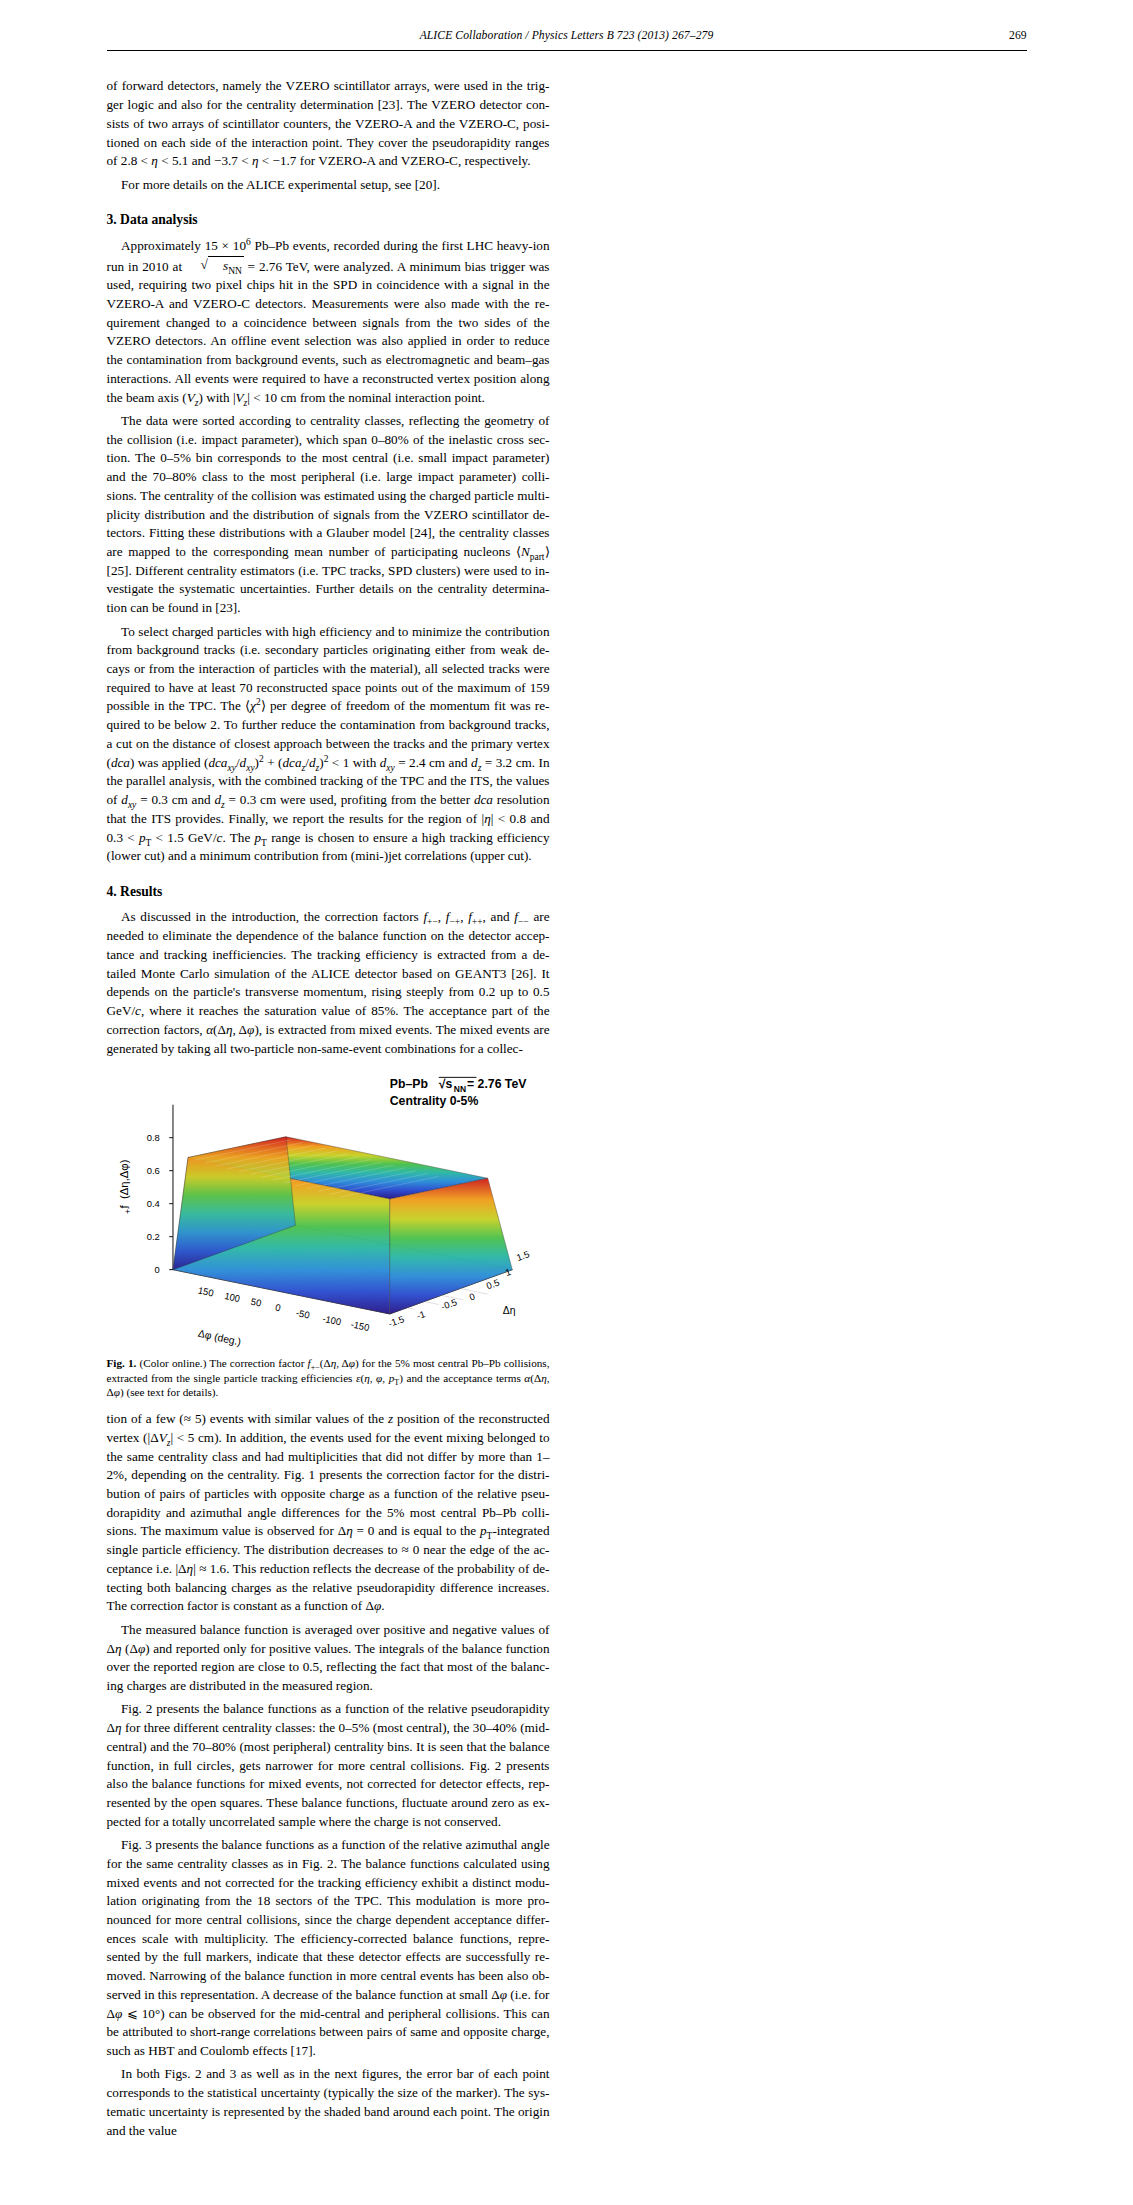ALICE Collaboration / Physics Letters B 723 (2013) 267–279
269
of forward detectors, namely the VZERO scintillator arrays, were used in the trigger logic and also for the centrality determination [23]. The VZERO detector consists of two arrays of scintillator counters, the VZERO-A and the VZERO-C, positioned on each side of the interaction point. They cover the pseudorapidity ranges of 2.8 < η < 5.1 and −3.7 < η < −1.7 for VZERO-A and VZERO-C, respectively.
For more details on the ALICE experimental setup, see [20].
3. Data analysis
Approximately 15 × 106 Pb–Pb events, recorded during the first LHC heavy-ion run in 2010 at sNN = 2.76 TeV, were analyzed. A minimum bias trigger was used, requiring two pixel chips hit in the SPD in coincidence with a signal in the VZERO-A and VZERO-C detectors. Measurements were also made with the requirement changed to a coincidence between signals from the two sides of the VZERO detectors. An offline event selection was also applied in order to reduce the contamination from background events, such as electromagnetic and beam–gas interactions. All events were required to have a reconstructed vertex position along the beam axis (Vz) with |Vz| < 10 cm from the nominal interaction point.
The data were sorted according to centrality classes, reflecting the geometry of the collision (i.e. impact parameter), which span 0–80% of the inelastic cross section. The 0–5% bin corresponds to the most central (i.e. small impact parameter) and the 70–80% class to the most peripheral (i.e. large impact parameter) collisions. The centrality of the collision was estimated using the charged particle multiplicity distribution and the distribution of signals from the VZERO scintillator detectors. Fitting these distributions with a Glauber model [24], the centrality classes are mapped to the corresponding mean number of participating nucleons ⟨Npart⟩ [25]. Different centrality estimators (i.e. TPC tracks, SPD clusters) were used to investigate the systematic uncertainties. Further details on the centrality determination can be found in [23].
To select charged particles with high efficiency and to minimize the contribution from background tracks (i.e. secondary particles originating either from weak decays or from the interaction of particles with the material), all selected tracks were required to have at least 70 reconstructed space points out of the maximum of 159 possible in the TPC. The ⟨χ2⟩ per degree of freedom of the momentum fit was required to be below 2. To further reduce the contamination from background tracks, a cut on the distance of closest approach between the tracks and the primary vertex (dca) was applied (dcaxy/dxy)2 + (dcaz/dz)2 < 1 with dxy = 2.4 cm and dz = 3.2 cm. In the parallel analysis, with the combined tracking of the TPC and the ITS, the values of dxy = 0.3 cm and dz = 0.3 cm were used, profiting from the better dca resolution that the ITS provides. Finally, we report the results for the region of |η| < 0.8 and 0.3 < pT < 1.5 GeV/c. The pT range is chosen to ensure a high tracking efficiency (lower cut) and a minimum contribution from (mini-)jet correlations (upper cut).
4. Results
As discussed in the introduction, the correction factors f+−, f−+, f++, and f−− are needed to eliminate the dependence of the balance function on the detector acceptance and tracking inefficiencies. The tracking efficiency is extracted from a detailed Monte Carlo simulation of the ALICE detector based on GEANT3 [26]. It depends on the particle's transverse momentum, rising steeply from 0.2 up to 0.5 GeV/c, where it reaches the saturation value of 85%. The acceptance part of the correction factors, α(Δη, Δφ), is extracted from mixed events. The mixed events are generated by taking all two-particle non-same-event combinations for a collec-
Pb–Pb √s NN = 2.76 TeV Centrality 0-5% f +- (Δη,Δφ) 0 0.2 0.4 0.6 0.8 150 100 50 0 -50 -100 -150 Δφ (deg.) -1.5 -1 -0.5 0 0.5 1 1.5 Δη
Fig. 1. (Color online.) The correction factor f+−(Δη, Δφ) for the 5% most central Pb–Pb collisions, extracted from the single particle tracking efficiencies ε(η, φ, pT) and the acceptance terms α(Δη, Δφ) (see text for details).
tion of a few (≈ 5) events with similar values of the z position of the reconstructed vertex (|ΔVz| < 5 cm). In addition, the events used for the event mixing belonged to the same centrality class and had multiplicities that did not differ by more than 1–2%, depending on the centrality. Fig. 1 presents the correction factor for the distribution of pairs of particles with opposite charge as a function of the relative pseudorapidity and azimuthal angle differences for the 5% most central Pb–Pb collisions. The maximum value is observed for Δη = 0 and is equal to the pT-integrated single particle efficiency. The distribution decreases to ≈ 0 near the edge of the acceptance i.e. |Δη| ≈ 1.6. This reduction reflects the decrease of the probability of detecting both balancing charges as the relative pseudorapidity difference increases. The correction factor is constant as a function of Δφ.
The measured balance function is averaged over positive and negative values of Δη (Δφ) and reported only for positive values. The integrals of the balance function over the reported region are close to 0.5, reflecting the fact that most of the balancing charges are distributed in the measured region.
Fig. 2 presents the balance functions as a function of the relative pseudorapidity Δη for three different centrality classes: the 0–5% (most central), the 30–40% (mid-central) and the 70–80% (most peripheral) centrality bins. It is seen that the balance function, in full circles, gets narrower for more central collisions. Fig. 2 presents also the balance functions for mixed events, not corrected for detector effects, represented by the open squares. These balance functions, fluctuate around zero as expected for a totally uncorrelated sample where the charge is not conserved.
Fig. 3 presents the balance functions as a function of the relative azimuthal angle for the same centrality classes as in Fig. 2. The balance functions calculated using mixed events and not corrected for the tracking efficiency exhibit a distinct modulation originating from the 18 sectors of the TPC. This modulation is more pronounced for more central collisions, since the charge dependent acceptance differences scale with multiplicity. The efficiency-corrected balance functions, represented by the full markers, indicate that these detector effects are successfully removed. Narrowing of the balance function in more central events has been also observed in this representation. A decrease of the balance function at small Δφ (i.e. for Δφ ⩽ 10°) can be observed for the mid-central and peripheral collisions. This can be attributed to short-range correlations between pairs of same and opposite charge, such as HBT and Coulomb effects [17].
In both Figs. 2 and 3 as well as in the next figures, the error bar of each point corresponds to the statistical uncertainty (typically the size of the marker). The systematic uncertainty is represented by the shaded band around each point. The origin and the value